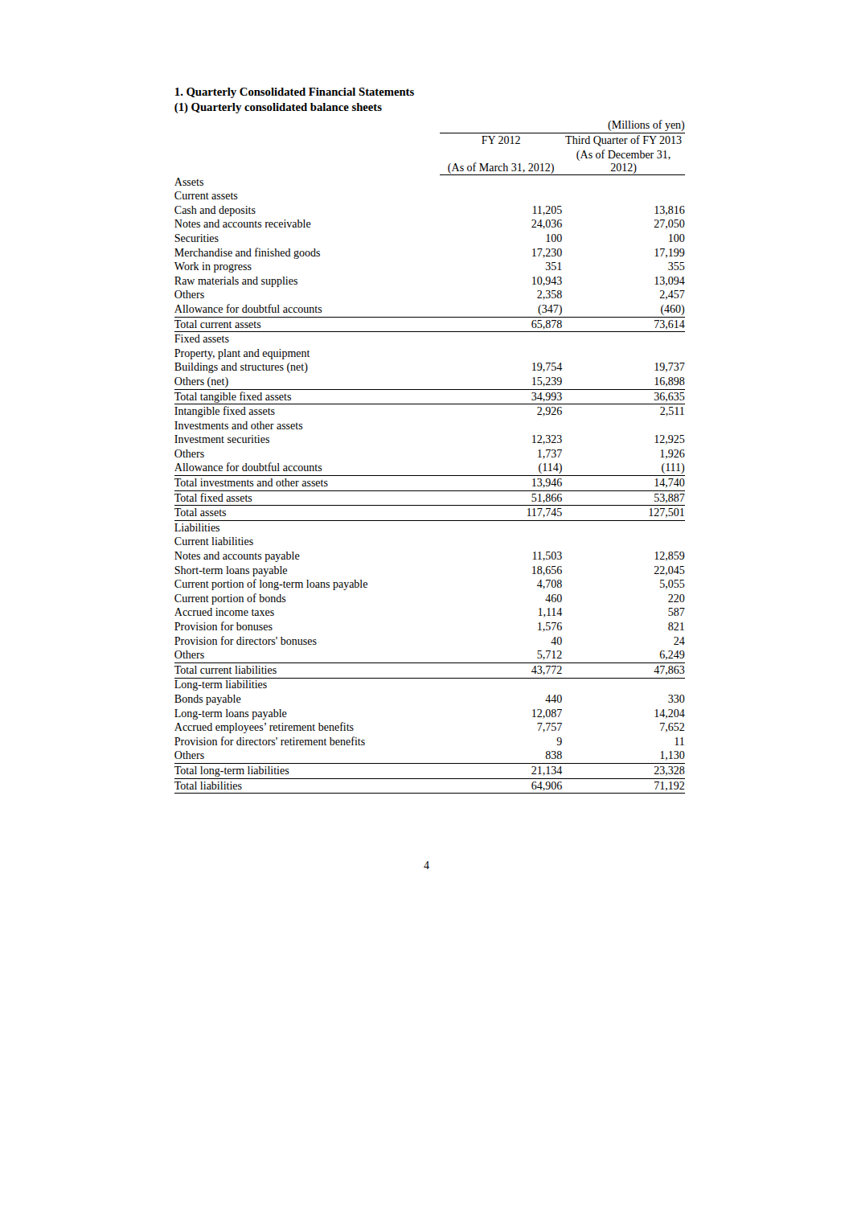1. Quarterly Consolidated Financial Statements
(1) Quarterly consolidated balance sheets
(Millions of yen)
| | FY 2012 | Third Quarter of FY 2013 |
| --- | --- | --- |
| | (As of March 31, 2012) | (As of December 31, 2012) |
| Assets | | |
| Current assets | | |
| Cash and deposits | 11,205 | 13,816 |
| Notes and accounts receivable | 24,036 | 27,050 |
| Securities | 100 | 100 |
| Merchandise and finished goods | 17,230 | 17,199 |
| Work in progress | 351 | 355 |
| Raw materials and supplies | 10,943 | 13,094 |
| Others | 2,358 | 2,457 |
| Allowance for doubtful accounts | (347) | (460) |
| Total current assets | 65,878 | 73,614 |
| Fixed assets | | |
| Property, plant and equipment | | |
| Buildings and structures (net) | 19,754 | 19,737 |
| Others (net) | 15,239 | 16,898 |
| Total tangible fixed assets | 34,993 | 36,635 |
| Intangible fixed assets | 2,926 | 2,511 |
| Investments and other assets | | |
| Investment securities | 12,323 | 12,925 |
| Others | 1,737 | 1,926 |
| Allowance for doubtful accounts | (114) | (111) |
| Total investments and other assets | 13,946 | 14,740 |
| Total fixed assets | 51,866 | 53,887 |
| Total assets | 117,745 | 127,501 |
| Liabilities | | |
| Current liabilities | | |
| Notes and accounts payable | 11,503 | 12,859 |
| Short-term loans payable | 18,656 | 22,045 |
| Current portion of long-term loans payable | 4,708 | 5,055 |
| Current portion of bonds | 460 | 220 |
| Accrued income taxes | 1,114 | 587 |
| Provision for bonuses | 1,576 | 821 |
| Provision for directors' bonuses | 40 | 24 |
| Others | 5,712 | 6,249 |
| Total current liabilities | 43,772 | 47,863 |
| Long-term liabilities | | |
| Bonds payable | 440 | 330 |
| Long-term loans payable | 12,087 | 14,204 |
| Accrued employees’ retirement benefits | 7,757 | 7,652 |
| Provision for directors' retirement benefits | 9 | 11 |
| Others | 838 | 1,130 |
| Total long-term liabilities | 21,134 | 23,328 |
| Total liabilities | 64,906 | 71,192 |
4